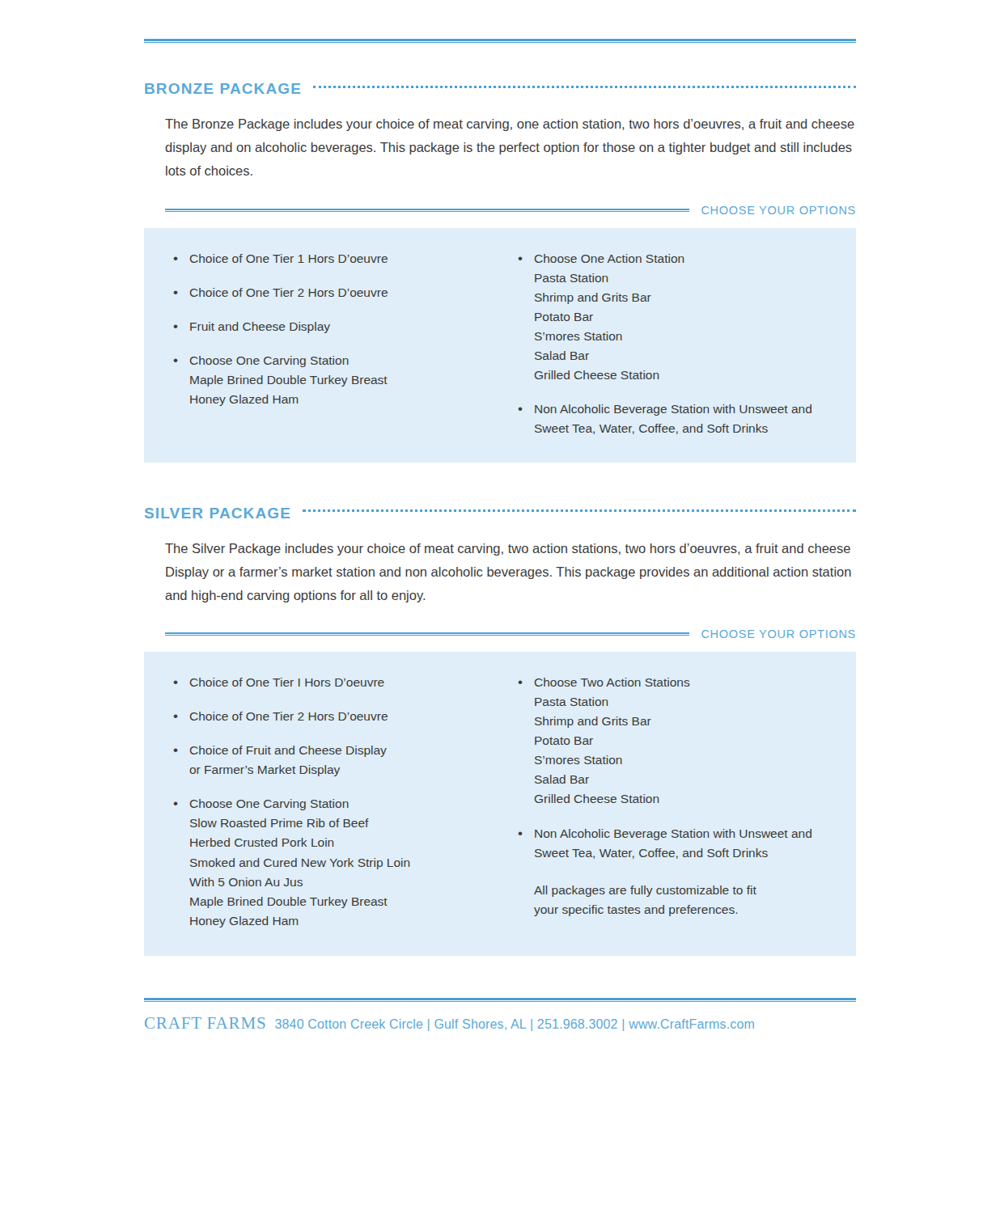BRONZE PACKAGE
The Bronze Package includes your choice of meat carving, one action station, two hors d’oeuvres, a fruit and cheese display and on alcoholic beverages. This package is the perfect option for those on a tighter budget and still includes lots of choices.
CHOOSE YOUR OPTIONS
Choice of One Tier 1 Hors D’oeuvre
Choice of One Tier 2 Hors D’oeuvre
Fruit and Cheese Display
Choose One Carving Station Maple Brined Double Turkey Breast Honey Glazed Ham
Choose One Action Station Pasta Station Shrimp and Grits Bar Potato Bar S’mores Station Salad Bar Grilled Cheese Station
Non Alcoholic Beverage Station with Unsweet and Sweet Tea, Water, Coffee, and Soft Drinks
SILVER PACKAGE
The Silver Package includes your choice of meat carving, two action stations, two hors d’oeuvres, a fruit and cheese Display or a farmer’s market station and non alcoholic beverages. This package provides an additional action station and high-end carving options for all to enjoy.
CHOOSE YOUR OPTIONS
Choice of One Tier I Hors D’oeuvre
Choice of One Tier 2 Hors D’oeuvre
Choice of Fruit and Cheese Display or Farmer’s Market Display
Choose One Carving Station Slow Roasted Prime Rib of Beef Herbed Crusted Pork Loin Smoked and Cured New York Strip Loin With 5 Onion Au Jus Maple Brined Double Turkey Breast Honey Glazed Ham
Choose Two Action Stations Pasta Station Shrimp and Grits Bar Potato Bar S’mores Station Salad Bar Grilled Cheese Station
Non Alcoholic Beverage Station with Unsweet and Sweet Tea, Water, Coffee, and Soft Drinks
All packages are fully customizable to fit
your specific tastes and preferences.
CRAFT FARMS3840 Cotton Creek Circle | Gulf Shores, AL | 251.968.3002 | www.CraftFarms.com